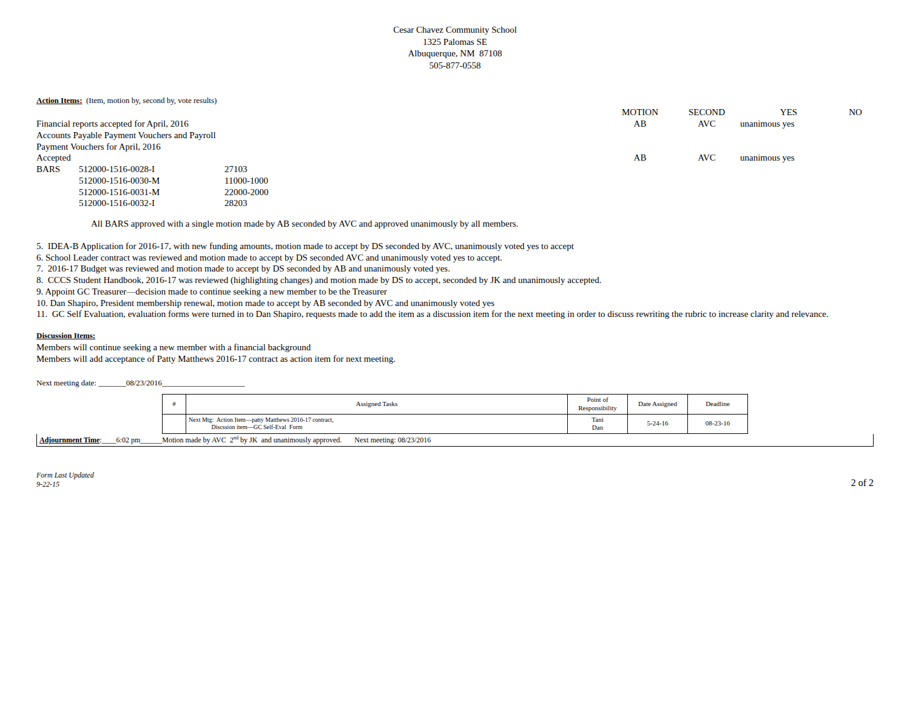Cesar Chavez Community School
1325 Palomas SE
Albuquerque, NM 87108
505-877-0558
Action Items: (Item, motion by, second by, vote results)
| | MOTION | SECOND | YES | NO |
| Financial reports accepted for April, 2016 | AB | AVC | unanimous yes | |
| Accounts Payable Payment Vouchers and Payroll | | | | |
| Payment Vouchers for April, 2016 | | | | |
| Accepted | AB | AVC | unanimous yes | |
BARS 512000-1516-0028-I 27103
512000-1516-0030-M 11000-1000
512000-1516-0031-M 22000-2000
512000-1516-0032-I 28203
All BARS approved with a single motion made by AB seconded by AVC and approved unanimously by all members.
5. IDEA-B Application for 2016-17, with new funding amounts, motion made to accept by DS seconded by AVC, unanimously voted yes to accept
6. School Leader contract was reviewed and motion made to accept by DS seconded AVC and unanimously voted yes to accept.
7. 2016-17 Budget was reviewed and motion made to accept by DS seconded by AB and unanimously voted yes.
8. CCCS Student Handbook, 2016-17 was reviewed (highlighting changes) and motion made by DS to accept, seconded by JK and unanimously accepted.
9. Appoint GC Treasurer—decision made to continue seeking a new member to be the Treasurer
10. Dan Shapiro, President membership renewal, motion made to accept by AB seconded by AVC and unanimously voted yes
11. GC Self Evaluation, evaluation forms were turned in to Dan Shapiro, requests made to add the item as a discussion item for the next meeting in order to discuss rewriting the rubric to increase clarity and relevance.
Discussion Items:
Members will continue seeking a new member with a financial background
Members will add acceptance of Patty Matthews 2016-17 contract as action item for next meeting.
Next meeting date: _______08/23/2016_____________________
| # | Assigned Tasks | Point of Responsibility | Date Assigned | Deadline |
| --- | --- | --- | --- | --- |
| | Next Mtg: Action Item—patty Matthews 2016-17 contract, Discssion item—GC Self-Eval Form | Tani Dan | 5-24-16 | 08-23-16 |
Adjournment Time:____6:02 pm______Motion made by AVC 2nd by JK and unanimously approved. Next meeting: 08/23/2016
Form Last Updated
9-22-15
2 of 2